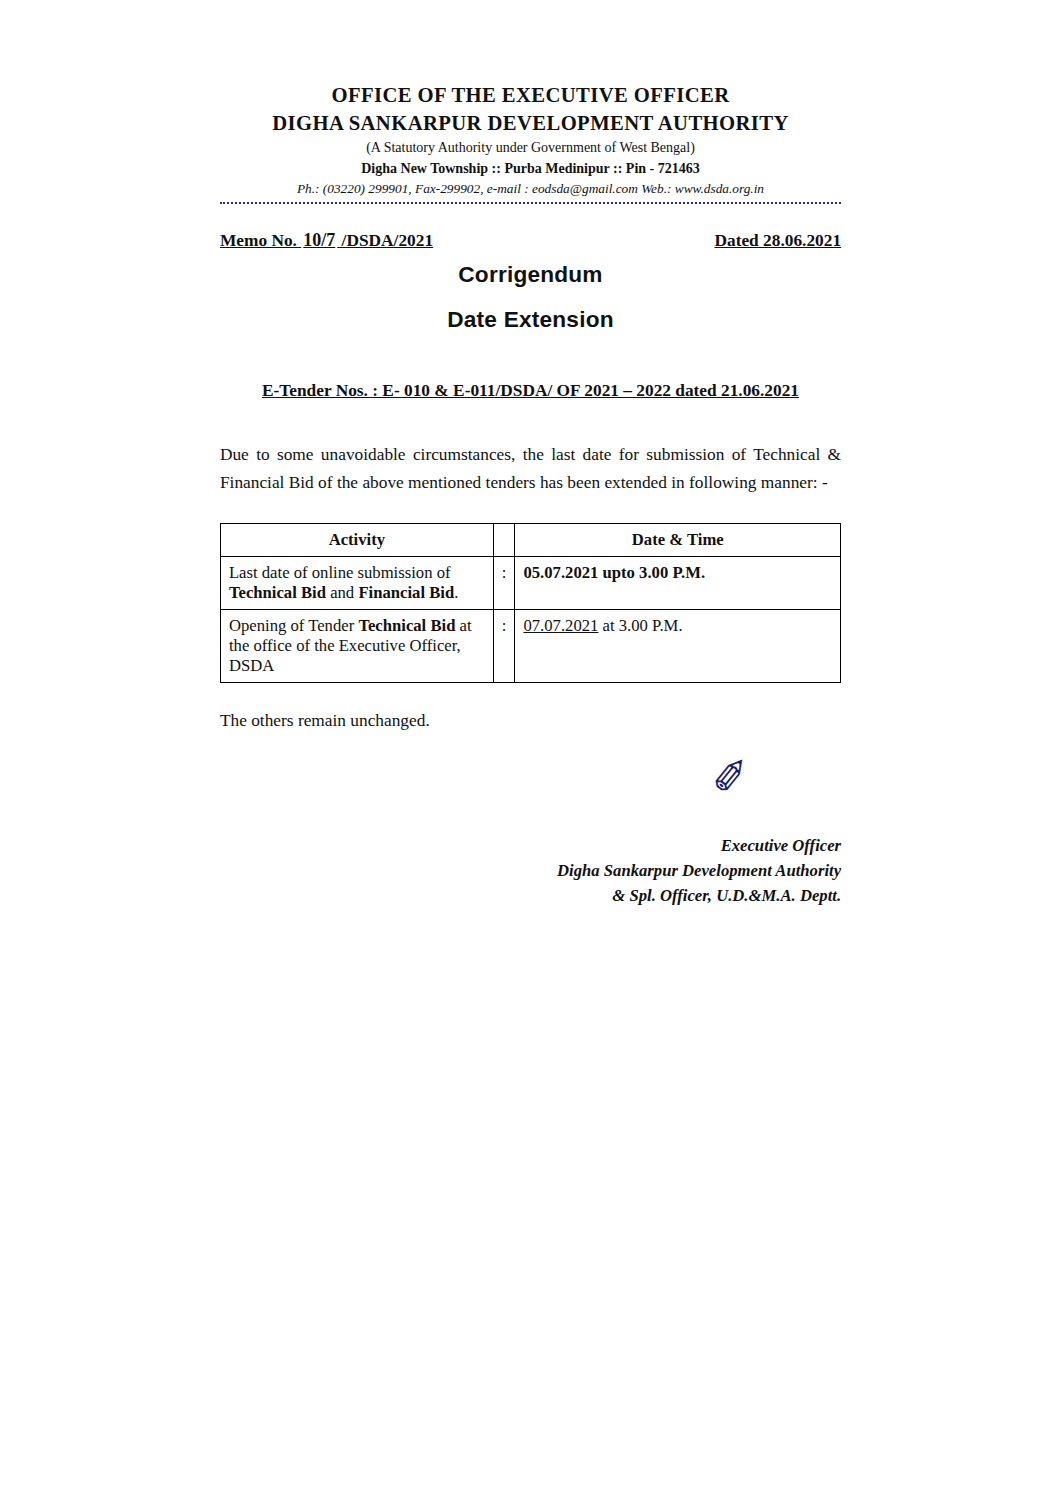OFFICE OF THE EXECUTIVE OFFICER
DIGHA SANKARPUR DEVELOPMENT AUTHORITY
(A Statutory Authority under Government of West Bengal)
Digha New Township :: Purba Medinipur :: Pin - 721463
Ph.: (03220) 299901, Fax-299902, e-mail : eodsda@gmail.com Web.: www.dsda.org.in
Memo No. 10/7 /DSDA/2021
Dated 28.06.2021
Corrigendum
Date Extension
E-Tender Nos. : E- 010 & E-011/DSDA/ OF 2021 – 2022 dated 21.06.2021
Due to some unavoidable circumstances, the last date for submission of Technical & Financial Bid of the above mentioned tenders has been extended in following manner: -
| Activity | | Date & Time |
| --- | --- | --- |
| Last date of online submission of Technical Bid and Financial Bid . | : | 05.07.2021 upto 3.00 P.M. |
| Opening of Tender Technical Bid at the office of the Executive Officer, DSDA | : | 07.07.2021 at 3.00 P.M. |
The others remain unchanged.
✐
Executive Officer
Digha Sankarpur Development Authority
& Spl. Officer, U.D.&M.A. Deptt.